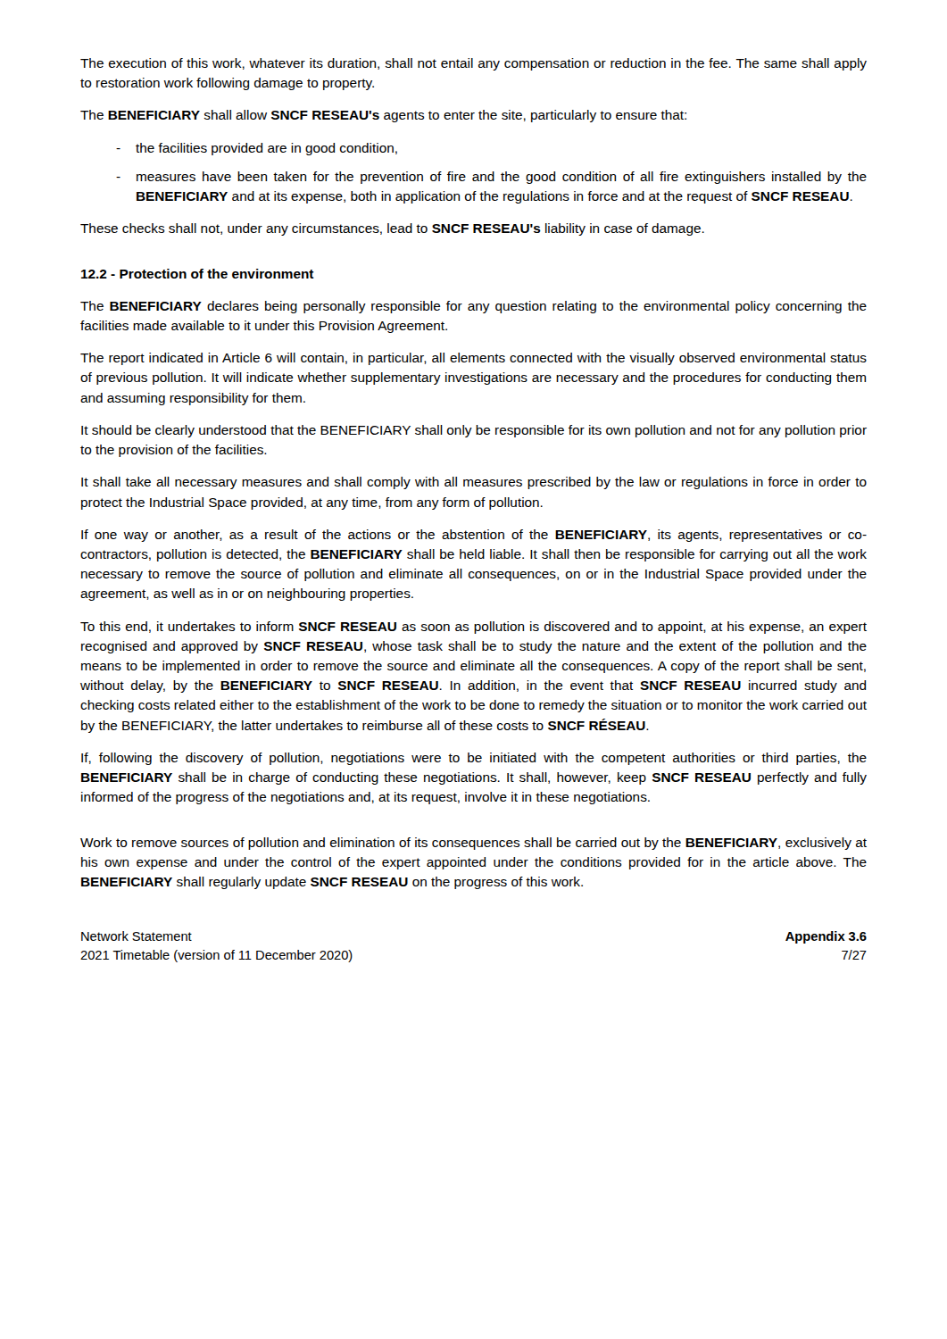The execution of this work, whatever its duration, shall not entail any compensation or reduction in the fee. The same shall apply to restoration work following damage to property.
The BENEFICIARY shall allow SNCF RESEAU's agents to enter the site, particularly to ensure that:
the facilities provided are in good condition,
measures have been taken for the prevention of fire and the good condition of all fire extinguishers installed by the BENEFICIARY and at its expense, both in application of the regulations in force and at the request of SNCF RESEAU.
These checks shall not, under any circumstances, lead to SNCF RESEAU's liability in case of damage.
12.2 - Protection of the environment
The BENEFICIARY declares being personally responsible for any question relating to the environmental policy concerning the facilities made available to it under this Provision Agreement.
The report indicated in Article 6 will contain, in particular, all elements connected with the visually observed environmental status of previous pollution. It will indicate whether supplementary investigations are necessary and the procedures for conducting them and assuming responsibility for them.
It should be clearly understood that the BENEFICIARY shall only be responsible for its own pollution and not for any pollution prior to the provision of the facilities.
It shall take all necessary measures and shall comply with all measures prescribed by the law or regulations in force in order to protect the Industrial Space provided, at any time, from any form of pollution.
If one way or another, as a result of the actions or the abstention of the BENEFICIARY, its agents, representatives or co-contractors, pollution is detected, the BENEFICIARY shall be held liable. It shall then be responsible for carrying out all the work necessary to remove the source of pollution and eliminate all consequences, on or in the Industrial Space provided under the agreement, as well as in or on neighbouring properties.
To this end, it undertakes to inform SNCF RESEAU as soon as pollution is discovered and to appoint, at his expense, an expert recognised and approved by SNCF RESEAU, whose task shall be to study the nature and the extent of the pollution and the means to be implemented in order to remove the source and eliminate all the consequences. A copy of the report shall be sent, without delay, by the BENEFICIARY to SNCF RESEAU. In addition, in the event that SNCF RESEAU incurred study and checking costs related either to the establishment of the work to be done to remedy the situation or to monitor the work carried out by the BENEFICIARY, the latter undertakes to reimburse all of these costs to SNCF RÉSEAU.
If, following the discovery of pollution, negotiations were to be initiated with the competent authorities or third parties, the BENEFICIARY shall be in charge of conducting these negotiations. It shall, however, keep SNCF RESEAU perfectly and fully informed of the progress of the negotiations and, at its request, involve it in these negotiations.
Work to remove sources of pollution and elimination of its consequences shall be carried out by the BENEFICIARY, exclusively at his own expense and under the control of the expert appointed under the conditions provided for in the article above. The BENEFICIARY shall regularly update SNCF RESEAU on the progress of this work.
Network Statement
2021 Timetable (version of 11 December 2020)
Appendix 3.6
7/27